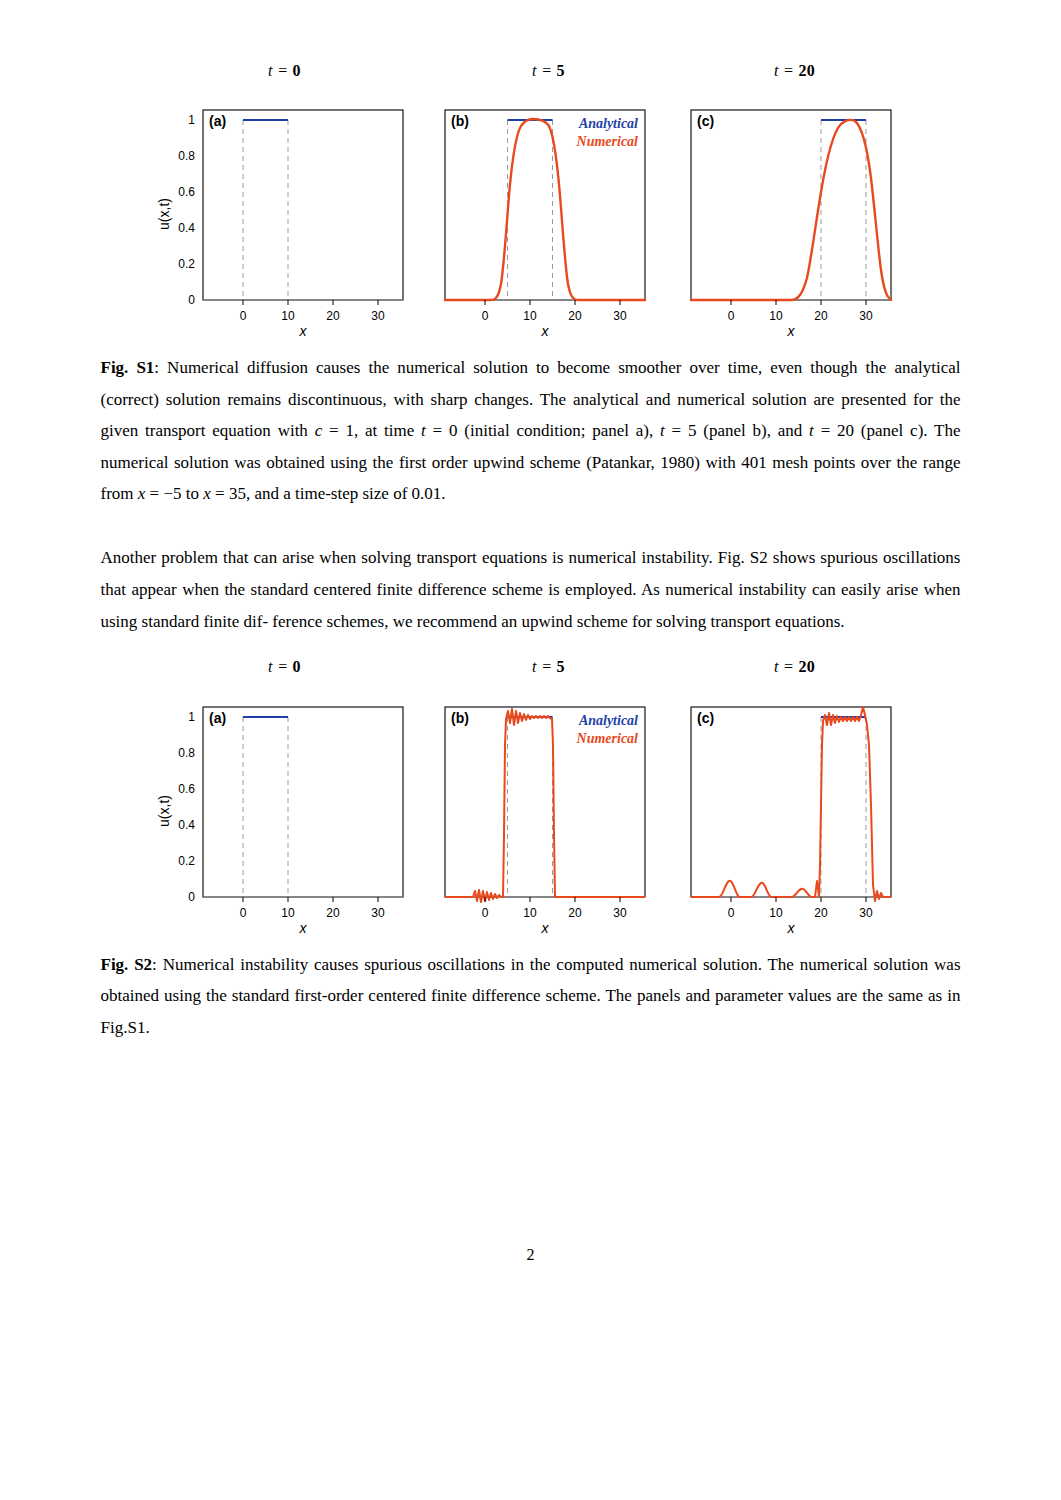t = 0
1 0.8 0.6 0.4 0.2 0 u(x,t) (a) 0 10 20 30 x
t = 5
(b) Analytical Numerical 0 10 20 30 x
t = 20
(c) 0 10 20 30 x
Fig. S1: Numerical diffusion causes the numerical solution to become smoother over time, even though the analytical (correct) solution remains discontinuous, with sharp changes. The analytical and numerical solution are presented for the given transport equation with c = 1, at time t = 0 (initial condition; panel a), t = 5 (panel b), and t = 20 (panel c). The numerical solution was obtained using the first order upwind scheme (Patankar, 1980) with 401 mesh points over the range from x = −5 to x = 35, and a time-step size of 0.01.
Another problem that can arise when solving transport equations is numerical instability. Fig. S2 shows spurious oscillations that appear when the standard centered finite difference scheme is employed. As numerical instability can easily arise when using standard finite dif- ference schemes, we recommend an upwind scheme for solving transport equations.
t = 0
1 0.8 0.6 0.4 0.2 0 u(x,t) (a) 0 10 20 30 x
t = 5
(b) Analytical Numerical 0 10 20 30 x
t = 20
(c) 0 10 20 30 x
Fig. S2: Numerical instability causes spurious oscillations in the computed numerical solution. The numerical solution was obtained using the standard first-order centered finite difference scheme. The panels and parameter values are the same as in Fig.S1.
2